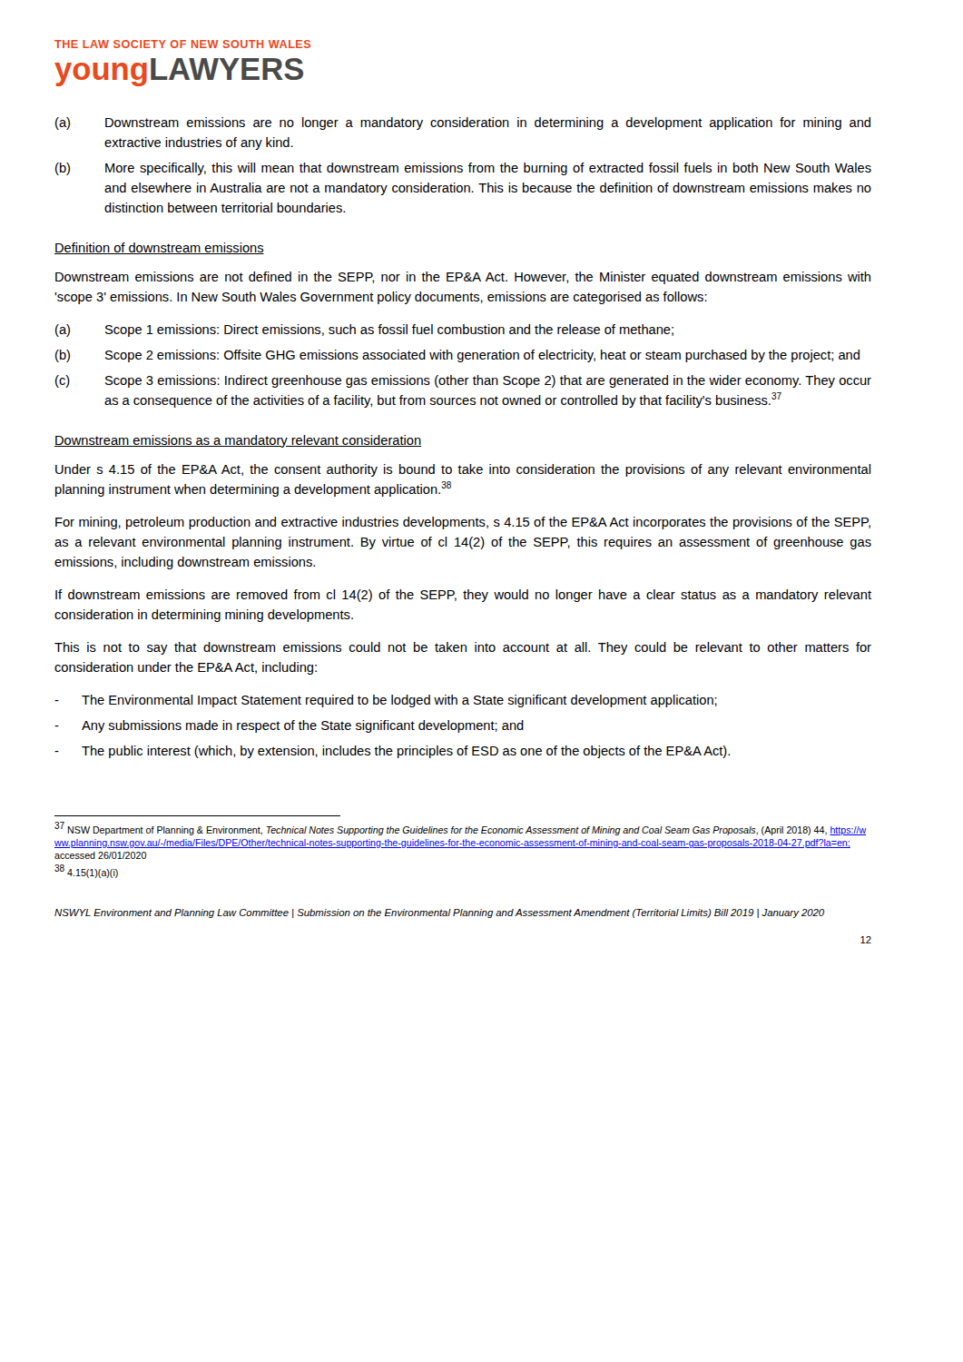THE LAW SOCIETY OF NEW SOUTH WALES
young LAWYERS
(a) Downstream emissions are no longer a mandatory consideration in determining a development application for mining and extractive industries of any kind.
(b) More specifically, this will mean that downstream emissions from the burning of extracted fossil fuels in both New South Wales and elsewhere in Australia are not a mandatory consideration. This is because the definition of downstream emissions makes no distinction between territorial boundaries.
Definition of downstream emissions
Downstream emissions are not defined in the SEPP, nor in the EP&A Act. However, the Minister equated downstream emissions with 'scope 3' emissions. In New South Wales Government policy documents, emissions are categorised as follows:
(a) Scope 1 emissions: Direct emissions, such as fossil fuel combustion and the release of methane;
(b) Scope 2 emissions: Offsite GHG emissions associated with generation of electricity, heat or steam purchased by the project; and
(c) Scope 3 emissions: Indirect greenhouse gas emissions (other than Scope 2) that are generated in the wider economy. They occur as a consequence of the activities of a facility, but from sources not owned or controlled by that facility's business.37
Downstream emissions as a mandatory relevant consideration
Under s 4.15 of the EP&A Act, the consent authority is bound to take into consideration the provisions of any relevant environmental planning instrument when determining a development application.38
For mining, petroleum production and extractive industries developments, s 4.15 of the EP&A Act incorporates the provisions of the SEPP, as a relevant environmental planning instrument. By virtue of cl 14(2) of the SEPP, this requires an assessment of greenhouse gas emissions, including downstream emissions.
If downstream emissions are removed from cl 14(2) of the SEPP, they would no longer have a clear status as a mandatory relevant consideration in determining mining developments.
This is not to say that downstream emissions could not be taken into account at all. They could be relevant to other matters for consideration under the EP&A Act, including:
- The Environmental Impact Statement required to be lodged with a State significant development application;
- Any submissions made in respect of the State significant development; and
- The public interest (which, by extension, includes the principles of ESD as one of the objects of the EP&A Act).
37 NSW Department of Planning & Environment, Technical Notes Supporting the Guidelines for the Economic Assessment of Mining and Coal Seam Gas Proposals, (April 2018) 44, https://www.planning.nsw.gov.au/-/media/Files/DPE/Other/technical-notes-supporting-the-guidelines-for-the-economic-assessment-of-mining-and-coal-seam-gas-proposals-2018-04-27.pdf?la=en; accessed 26/01/2020
38 4.15(1)(a)(i)
NSWYL Environment and Planning Law Committee | Submission on the Environmental Planning and Assessment Amendment (Territorial Limits) Bill 2019 | January 2020
12